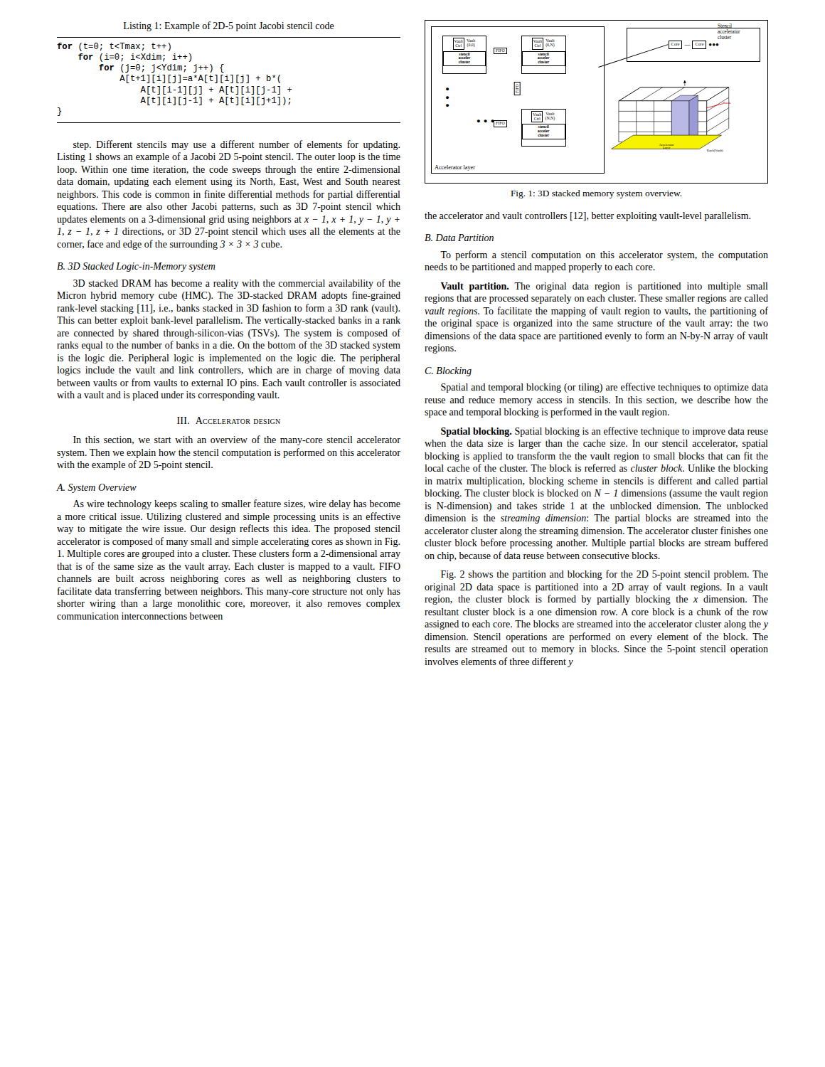Listing 1: Example of 2D-5 point Jacobi stencil code
for (t=0; t<Tmax; t++)
    for (i=0; i<Xdim; i++)
        for (j=0; j<Ydim; j++) {
            A[t+1][i][j]=a*A[t][i][j] + b*(
                A[t][i-1][j] + A[t][i][j-1] +
                A[t][i][j-1] + A[t][i][j+1]);
}
step. Different stencils may use a different number of elements for updating. Listing 1 shows an example of a Jacobi 2D 5-point stencil. The outer loop is the time loop. Within one time iteration, the code sweeps through the entire 2-dimensional data domain, updating each element using its North, East, West and South nearest neighbors. This code is common in finite differential methods for partial differential equations. There are also other Jacobi patterns, such as 3D 7-point stencil which updates elements on a 3-dimensional grid using neighbors at x − 1, x + 1, y − 1, y + 1, z − 1, z + 1 directions, or 3D 27-point stencil which uses all the elements at the corner, face and edge of the surrounding 3 × 3 × 3 cube.
B. 3D Stacked Logic-in-Memory system
3D stacked DRAM has become a reality with the commercial availability of the Micron hybrid memory cube (HMC). The 3D-stacked DRAM adopts fine-grained rank-level stacking [11], i.e., banks stacked in 3D fashion to form a 3D rank (vault). This can better exploit bank-level parallelism. The vertically-stacked banks in a rank are connected by shared through-silicon-vias (TSVs). The system is composed of ranks equal to the number of banks in a die. On the bottom of the 3D stacked system is the logic die. Peripheral logic is implemented on the logic die. The peripheral logics include the vault and link controllers, which are in charge of moving data between vaults or from vaults to external IO pins. Each vault controller is associated with a vault and is placed under its corresponding vault.
III. Accelerator design
In this section, we start with an overview of the many-core stencil accelerator system. Then we explain how the stencil computation is performed on this accelerator with the example of 2D 5-point stencil.
A. System Overview
As wire technology keeps scaling to smaller feature sizes, wire delay has become a more critical issue. Utilizing clustered and simple processing units is an effective way to mitigate the wire issue. Our design reflects this idea. The proposed stencil accelerator is composed of many small and simple accelerating cores as shown in Fig. 1. Multiple cores are grouped into a cluster. These clusters form a 2-dimensional array that is of the same size as the vault array. Each cluster is mapped to a vault. FIFO channels are built across neighboring cores as well as neighboring clusters to facilitate data transferring between neighbors. This many-core structure not only has shorter wiring than a large monolithic core, moreover, it also removes complex communication interconnections between
Vault
Ctrl Vault
(0,0)
stencil
acceler
cluster
Vault
Ctrl Vault
(0,N)
stencil
acceler
cluster
Vault
Ctrl Vault
(N,N)
stencil
acceler
cluster
FIFO
FIFO
FIFO
●
●
●
● ● ●
Accelerator layer
Core — Core ●●●
Stencil
accelerator
cluster
Bank Accelerator Layer Rank(Vault)
Fig. 1: 3D stacked memory system overview.
the accelerator and vault controllers [12], better exploiting vault-level parallelism.
B. Data Partition
To perform a stencil computation on this accelerator system, the computation needs to be partitioned and mapped properly to each core.
Vault partition. The original data region is partitioned into multiple small regions that are processed separately on each cluster. These smaller regions are called vault regions. To facilitate the mapping of vault region to vaults, the partitioning of the original space is organized into the same structure of the vault array: the two dimensions of the data space are partitioned evenly to form an N-by-N array of vault regions.
C. Blocking
Spatial and temporal blocking (or tiling) are effective techniques to optimize data reuse and reduce memory access in stencils. In this section, we describe how the space and temporal blocking is performed in the vault region.
Spatial blocking. Spatial blocking is an effective technique to improve data reuse when the data size is larger than the cache size. In our stencil accelerator, spatial blocking is applied to transform the the vault region to small blocks that can fit the local cache of the cluster. The block is referred as cluster block. Unlike the blocking in matrix multiplication, blocking scheme in stencils is different and called partial blocking. The cluster block is blocked on N − 1 dimensions (assume the vault region is N-dimension) and takes stride 1 at the unblocked dimension. The unblocked dimension is the streaming dimension: The partial blocks are streamed into the accelerator cluster along the streaming dimension. The accelerator cluster finishes one cluster block before processing another. Multiple partial blocks are stream buffered on chip, because of data reuse between consecutive blocks.
Fig. 2 shows the partition and blocking for the 2D 5-point stencil problem. The original 2D data space is partitioned into a 2D array of vault regions. In a vault region, the cluster block is formed by partially blocking the x dimension. The resultant cluster block is a one dimension row. A core block is a chunk of the row assigned to each core. The blocks are streamed into the accelerator cluster along the y dimension. Stencil operations are performed on every element of the block. The results are streamed out to memory in blocks. Since the 5-point stencil operation involves elements of three different y